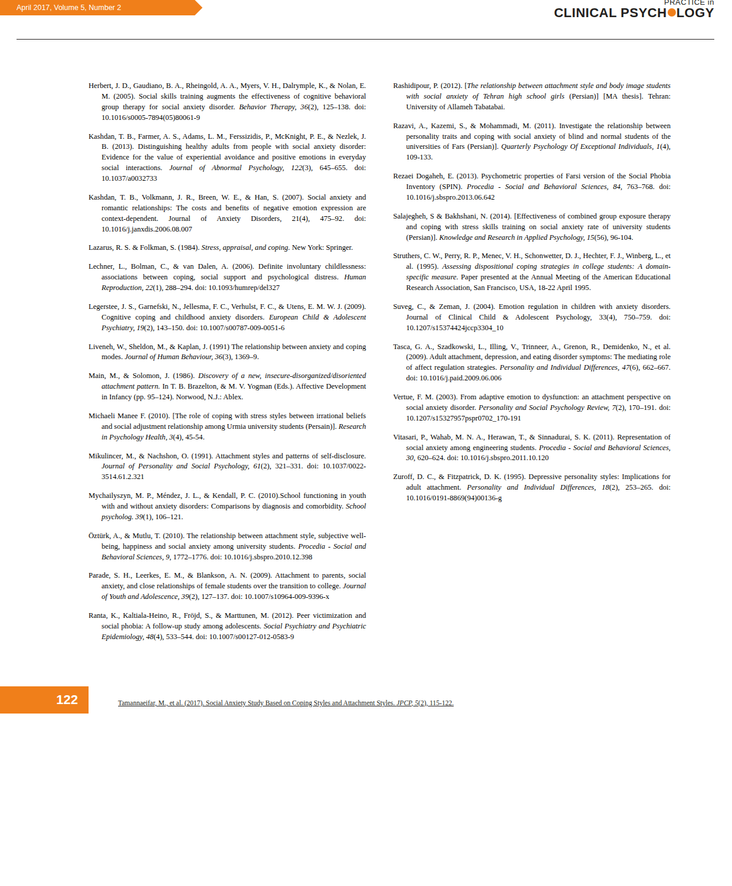April 2017, Volume 5, Number 2
PRACTICE in
CLINICAL PSYCH LOGY
Herbert, J. D., Gaudiano, B. A., Rheingold, A. A., Myers, V. H., Dalrymple, K., & Nolan, E. M. (2005). Social skills training augments the effectiveness of cognitive behavioral group therapy for social anxiety disorder. Behavior Therapy, 36(2), 125–138. doi: 10.1016/s0005-7894(05)80061-9
Kashdan, T. B., Farmer, A. S., Adams, L. M., Ferssizidis, P., McKnight, P. E., & Nezlek, J. B. (2013). Distinguishing healthy adults from people with social anxiety disorder: Evidence for the value of experiential avoidance and positive emotions in everyday social interactions. Journal of Abnormal Psychology, 122(3), 645–655. doi: 10.1037/a0032733
Kashdan, T. B., Volkmann, J. R., Breen, W. E., & Han, S. (2007). Social anxiety and romantic relationships: The costs and benefits of negative emotion expression are context-dependent. Journal of Anxiety Disorders, 21(4), 475–92. doi: 10.1016/j.janxdis.2006.08.007
Lazarus, R. S. & Folkman, S. (1984). Stress, appraisal, and coping. New York: Springer.
Lechner, L., Bolman, C., & van Dalen, A. (2006). Definite involuntary childlessness: associations between coping, social support and psychological distress. Human Reproduction, 22(1), 288–294. doi: 10.1093/humrep/del327
Legerstee, J. S., Garnefski, N., Jellesma, F. C., Verhulst, F. C., & Utens, E. M. W. J. (2009). Cognitive coping and childhood anxiety disorders. European Child & Adolescent Psychiatry, 19(2), 143–150. doi: 10.1007/s00787-009-0051-6
Liveneh, W., Sheldon, M., & Kaplan, J. (1991) The relationship between anxiety and coping modes. Journal of Human Behaviour, 36(3), 1369–9.
Main, M., & Solomon, J. (1986). Discovery of a new, insecure-disorganized/disoriented attachment pattern. In T. B. Brazelton, & M. V. Yogman (Eds.). Affective Development in Infancy (pp. 95–124). Norwood, N.J.: Ablex.
Michaeli Manee F. (2010). [The role of coping with stress styles between irrational beliefs and social adjustment relationship among Urmia university students (Persain)]. Research in Psychology Health, 3(4), 45-54.
Mikulincer, M., & Nachshon, O. (1991). Attachment styles and patterns of self-disclosure. Journal of Personality and Social Psychology, 61(2), 321–331. doi: 10.1037/0022-3514.61.2.321
Mychailyszyn, M. P., Méndez, J. L., & Kendall, P. C. (2010).School functioning in youth with and without anxiety disorders: Comparisons by diagnosis and comorbidity. School psycholog. 39(1), 106–121.
Öztürk, A., & Mutlu, T. (2010). The relationship between attachment style, subjective well-being, happiness and social anxiety among university students. Procedia - Social and Behavioral Sciences, 9, 1772–1776. doi: 10.1016/j.sbspro.2010.12.398
Parade, S. H., Leerkes, E. M., & Blankson, A. N. (2009). Attachment to parents, social anxiety, and close relationships of female students over the transition to college. Journal of Youth and Adolescence, 39(2), 127–137. doi: 10.1007/s10964-009-9396-x
Ranta, K., Kaltiala-Heino, R., Fröjd, S., & Marttunen, M. (2012). Peer victimization and social phobia: A follow-up study among adolescents. Social Psychiatry and Psychiatric Epidemiology, 48(4), 533–544. doi: 10.1007/s00127-012-0583-9
Rashidipour, P. (2012). [The relationship between attachment style and body image students with social anxiety of Tehran high school girls (Persian)] [MA thesis]. Tehran: University of Allameh Tabatabai.
Razavi, A., Kazemi, S., & Mohammadi, M. (2011). Investigate the relationship between personality traits and coping with social anxiety of blind and normal students of the universities of Fars (Persian)]. Quarterly Psychology Of Exceptional Individuals, 1(4), 109-133.
Rezaei Dogaheh, E. (2013). Psychometric properties of Farsi version of the Social Phobia Inventory (SPIN). Procedia - Social and Behavioral Sciences, 84, 763–768. doi: 10.1016/j.sbspro.2013.06.642
Salajegheh, S & Bakhshani, N. (2014). [Effectiveness of combined group exposure therapy and coping with stress skills training on social anxiety rate of university students (Persian)]. Knowledge and Research in Applied Psychology, 15(56), 96-104.
Struthers, C. W., Perry, R. P., Menec, V. H., Schonwetter, D. J., Hechter, F. J., Winberg, L., et al. (1995). Assessing dispositional coping strategies in college students: A domain-specific measure. Paper presented at the Annual Meeting of the American Educational Research Association, San Francisco, USA, 18-22 April 1995.
Suveg, C., & Zeman, J. (2004). Emotion regulation in children with anxiety disorders. Journal of Clinical Child & Adolescent Psychology, 33(4), 750–759. doi: 10.1207/s15374424jccp3304_10
Tasca, G. A., Szadkowski, L., Illing, V., Trinneer, A., Grenon, R., Demidenko, N., et al. (2009). Adult attachment, depression, and eating disorder symptoms: The mediating role of affect regulation strategies. Personality and Individual Differences, 47(6), 662–667. doi: 10.1016/j.paid.2009.06.006
Vertue, F. M. (2003). From adaptive emotion to dysfunction: an attachment perspective on social anxiety disorder. Personality and Social Psychology Review, 7(2), 170–191. doi: 10.1207/s15327957pspr0702_170-191
Vitasari, P., Wahab, M. N. A., Herawan, T., & Sinnadurai, S. K. (2011). Representation of social anxiety among engineering students. Procedia - Social and Behavioral Sciences, 30, 620–624. doi: 10.1016/j.sbspro.2011.10.120
Zuroff, D. C., & Fitzpatrick, D. K. (1995). Depressive personality styles: Implications for adult attachment. Personality and Individual Differences, 18(2), 253–265. doi: 10.1016/0191-8869(94)00136-g
122
Tamannaeifar, M., et al. (2017). Social Anxiety Study Based on Coping Styles and Attachment Styles. JPCP, 5(2), 115-122.